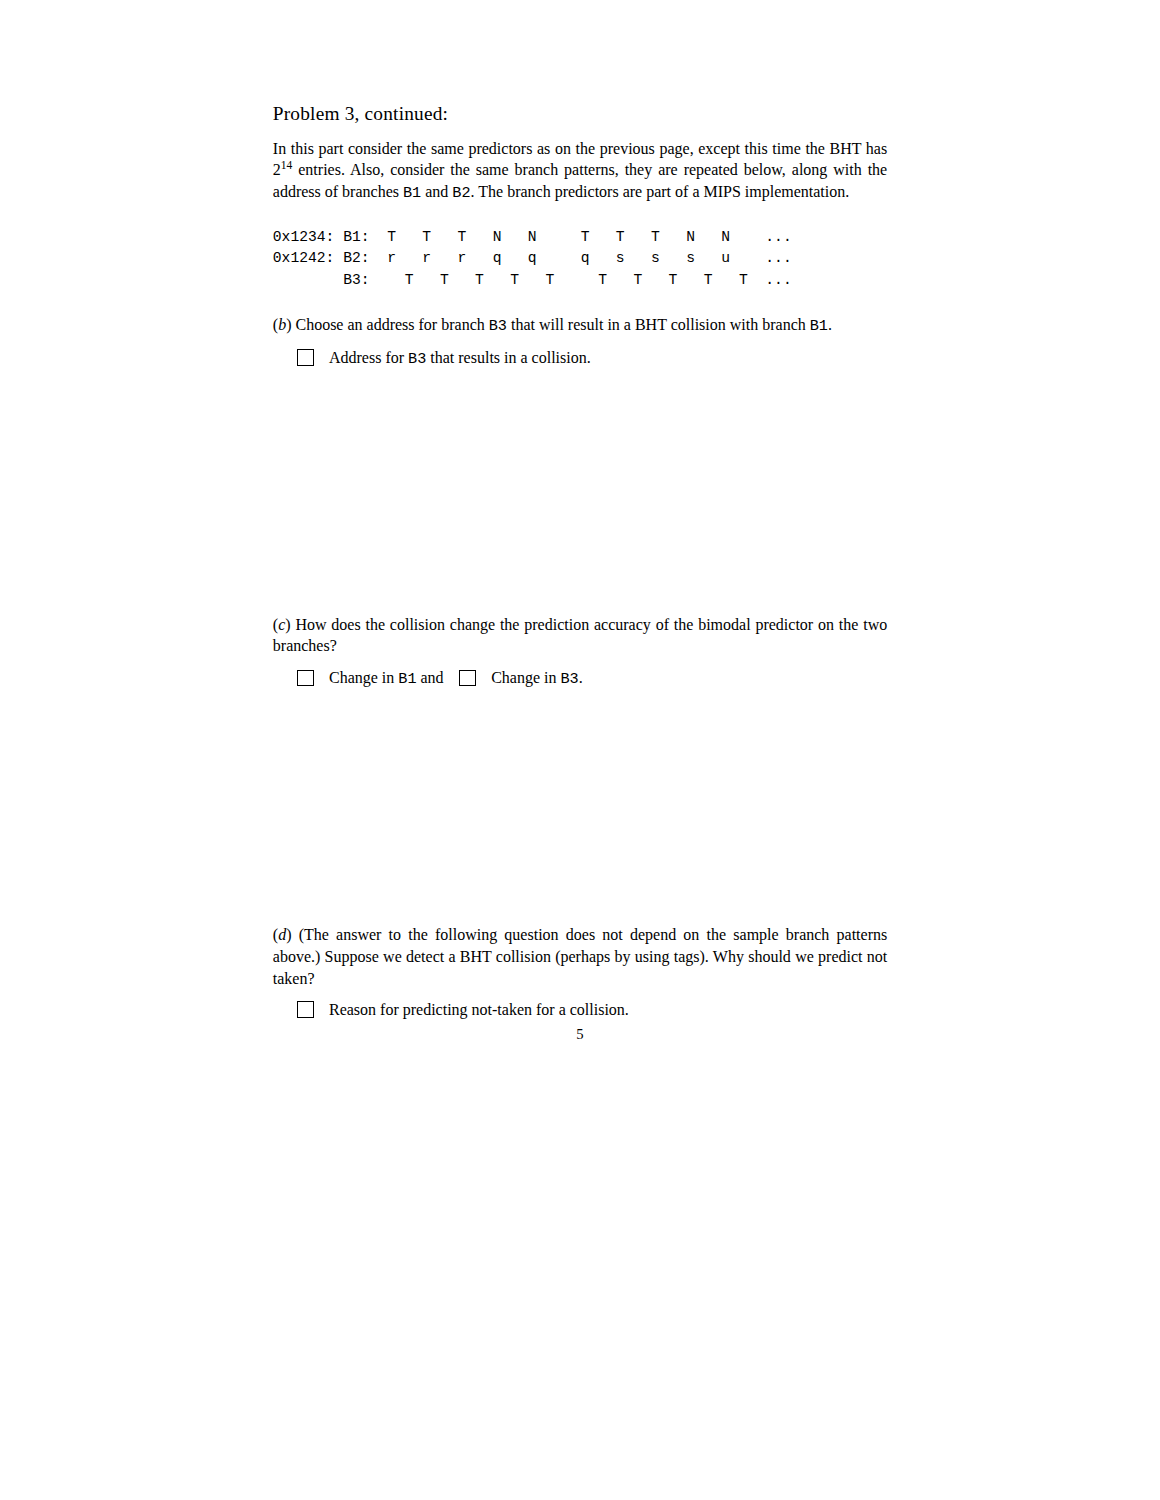Problem 3, continued:
In this part consider the same predictors as on the previous page, except this time the BHT has 214 entries. Also, consider the same branch patterns, they are repeated below, along with the address of branches B1 and B2. The branch predictors are part of a MIPS implementation.
0x1234: B1:  T   T   T   N   N     T   T   T   N   N    ...
0x1242: B2:  r   r   r   q   q     q   s   s   s   u    ...
        B3:    T   T   T   T   T     T   T   T   T   T  ...
(b) Choose an address for branch B3 that will result in a BHT collision with branch B1.
Address for B3 that results in a collision.
(c) How does the collision change the prediction accuracy of the bimodal predictor on the two branches?
Change in B1 and Change in B3.
(d) (The answer to the following question does not depend on the sample branch patterns above.) Suppose we detect a BHT collision (perhaps by using tags). Why should we predict not taken?
Reason for predicting not-taken for a collision.
5